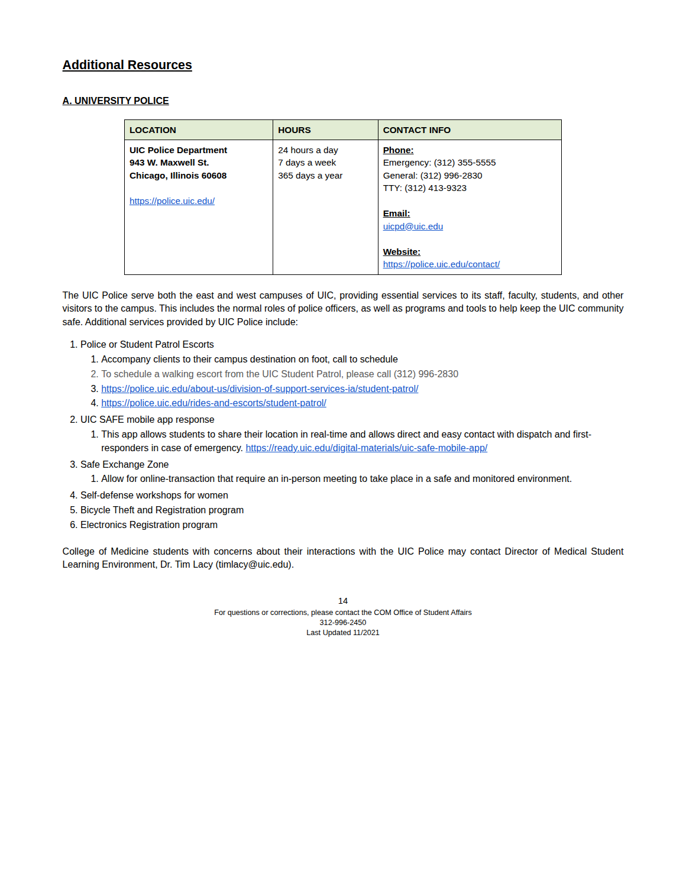Additional Resources
A. UNIVERSITY POLICE
| LOCATION | HOURS | CONTACT INFO |
| --- | --- | --- |
| UIC Police Department 943 W. Maxwell St. Chicago, Illinois 60608 https://police.uic.edu/ | 24 hours a day 7 days a week 365 days a year | Phone: Emergency: (312) 355-5555 General: (312) 996-2830 TTY: (312) 413-9323 Email: uicpd@uic.edu Website: https://police.uic.edu/contact/ |
The UIC Police serve both the east and west campuses of UIC, providing essential services to its staff, faculty, students, and other visitors to the campus. This includes the normal roles of police officers, as well as programs and tools to help keep the UIC community safe. Additional services provided by UIC Police include:
Police or Student Patrol Escorts
Accompany clients to their campus destination on foot, call to schedule
To schedule a walking escort from the UIC Student Patrol, please call (312) 996-2830
https://police.uic.edu/about-us/division-of-support-services-ia/student-patrol/
https://police.uic.edu/rides-and-escorts/student-patrol/
UIC SAFE mobile app response
This app allows students to share their location in real-time and allows direct and easy contact with dispatch and first-responders in case of emergency. https://ready.uic.edu/digital-materials/uic-safe-mobile-app/
Safe Exchange Zone
Allow for online-transaction that require an in-person meeting to take place in a safe and monitored environment.
Self-defense workshops for women
Bicycle Theft and Registration program
Electronics Registration program
College of Medicine students with concerns about their interactions with the UIC Police may contact Director of Medical Student Learning Environment, Dr. Tim Lacy (timlacy@uic.edu).
14
For questions or corrections, please contact the COM Office of Student Affairs
312-996-2450
Last Updated 11/2021